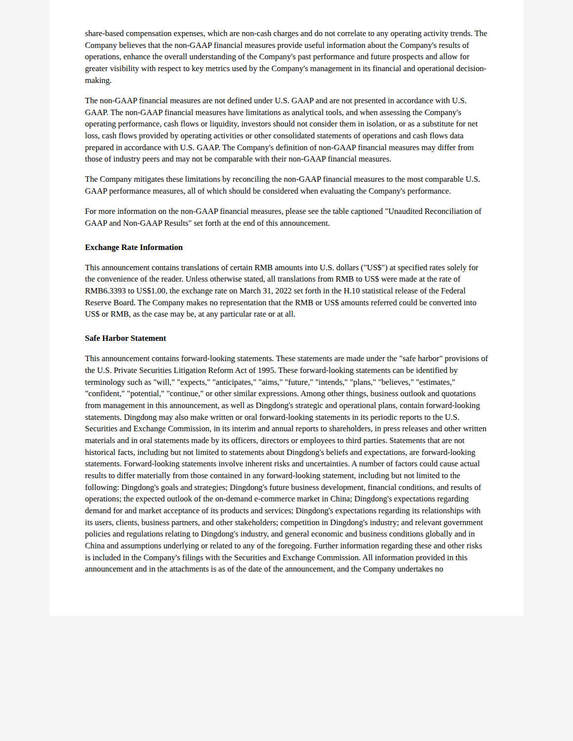share-based compensation expenses, which are non-cash charges and do not correlate to any operating activity trends. The Company believes that the non-GAAP financial measures provide useful information about the Company's results of operations, enhance the overall understanding of the Company's past performance and future prospects and allow for greater visibility with respect to key metrics used by the Company's management in its financial and operational decision-making.
The non-GAAP financial measures are not defined under U.S. GAAP and are not presented in accordance with U.S. GAAP. The non-GAAP financial measures have limitations as analytical tools, and when assessing the Company's operating performance, cash flows or liquidity, investors should not consider them in isolation, or as a substitute for net loss, cash flows provided by operating activities or other consolidated statements of operations and cash flows data prepared in accordance with U.S. GAAP. The Company's definition of non-GAAP financial measures may differ from those of industry peers and may not be comparable with their non-GAAP financial measures.
The Company mitigates these limitations by reconciling the non-GAAP financial measures to the most comparable U.S. GAAP performance measures, all of which should be considered when evaluating the Company's performance.
For more information on the non-GAAP financial measures, please see the table captioned "Unaudited Reconciliation of GAAP and Non-GAAP Results" set forth at the end of this announcement.
Exchange Rate Information
This announcement contains translations of certain RMB amounts into U.S. dollars ("US$") at specified rates solely for the convenience of the reader. Unless otherwise stated, all translations from RMB to US$ were made at the rate of RMB6.3393 to US$1.00, the exchange rate on March 31, 2022 set forth in the H.10 statistical release of the Federal Reserve Board. The Company makes no representation that the RMB or US$ amounts referred could be converted into US$ or RMB, as the case may be, at any particular rate or at all.
Safe Harbor Statement
This announcement contains forward-looking statements. These statements are made under the "safe harbor" provisions of the U.S. Private Securities Litigation Reform Act of 1995. These forward-looking statements can be identified by terminology such as "will," "expects," "anticipates," "aims," "future," "intends," "plans," "believes," "estimates," "confident," "potential," "continue," or other similar expressions. Among other things, business outlook and quotations from management in this announcement, as well as Dingdong's strategic and operational plans, contain forward-looking statements. Dingdong may also make written or oral forward-looking statements in its periodic reports to the U.S. Securities and Exchange Commission, in its interim and annual reports to shareholders, in press releases and other written materials and in oral statements made by its officers, directors or employees to third parties. Statements that are not historical facts, including but not limited to statements about Dingdong's beliefs and expectations, are forward-looking statements. Forward-looking statements involve inherent risks and uncertainties. A number of factors could cause actual results to differ materially from those contained in any forward-looking statement, including but not limited to the following: Dingdong's goals and strategies; Dingdong's future business development, financial conditions, and results of operations; the expected outlook of the on-demand e-commerce market in China; Dingdong's expectations regarding demand for and market acceptance of its products and services; Dingdong's expectations regarding its relationships with its users, clients, business partners, and other stakeholders; competition in Dingdong's industry; and relevant government policies and regulations relating to Dingdong's industry, and general economic and business conditions globally and in China and assumptions underlying or related to any of the foregoing. Further information regarding these and other risks is included in the Company's filings with the Securities and Exchange Commission. All information provided in this announcement and in the attachments is as of the date of the announcement, and the Company undertakes no